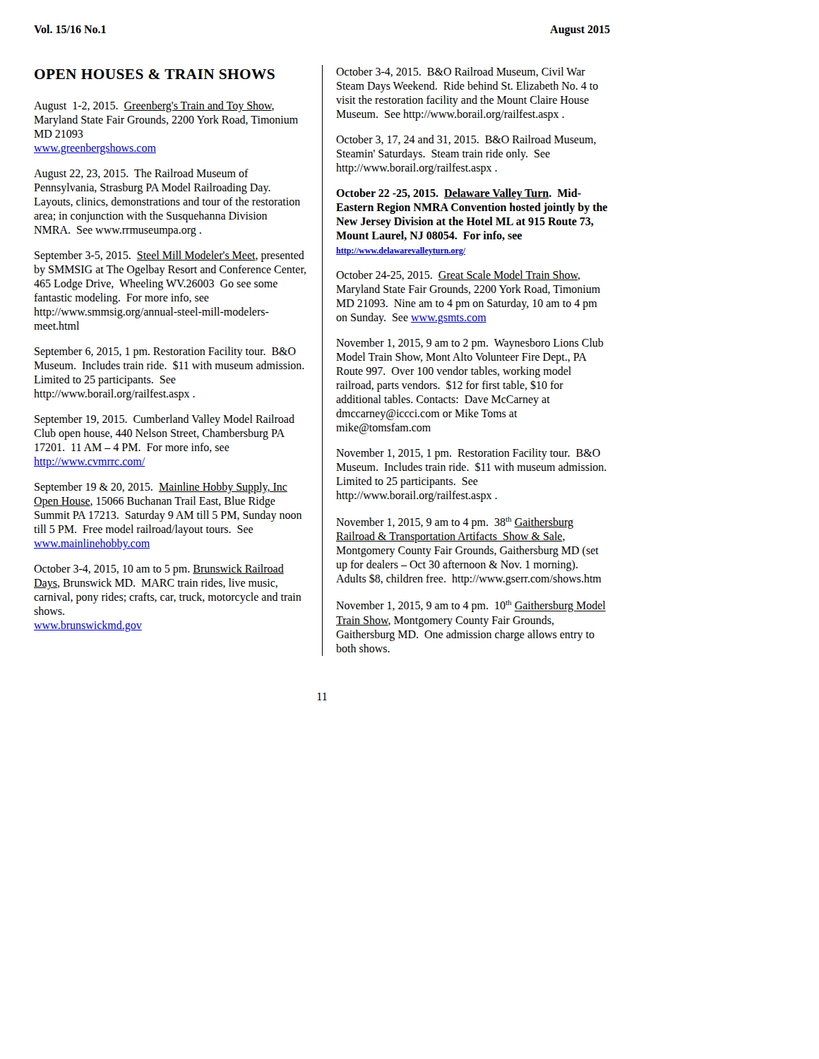Vol. 15/16 No.1 August 2015
OPEN HOUSES & TRAIN SHOWS
August 1-2, 2015. Greenberg's Train and Toy Show, Maryland State Fair Grounds, 2200 York Road, Timonium MD 21093
www.greenbergshows.com
August 22, 23, 2015. The Railroad Museum of Pennsylvania, Strasburg PA Model Railroading Day. Layouts, clinics, demonstrations and tour of the restoration area; in conjunction with the Susquehanna Division NMRA. See www.rrmuseumpa.org .
September 3-5, 2015. Steel Mill Modeler's Meet, presented by SMMSIG at The Ogelbay Resort and Conference Center, 465 Lodge Drive, Wheeling WV.26003 Go see some fantastic modeling. For more info, see http://www.smmsig.org/annual-steel-mill-modelers-meet.html
September 6, 2015, 1 pm. Restoration Facility tour. B&O Museum. Includes train ride. $11 with museum admission. Limited to 25 participants. See http://www.borail.org/railfest.aspx .
September 19, 2015. Cumberland Valley Model Railroad Club open house, 440 Nelson Street, Chambersburg PA 17201. 11 AM – 4 PM. For more info, see http://www.cvmrrc.com/
September 19 & 20, 2015. Mainline Hobby Supply, Inc Open House, 15066 Buchanan Trail East, Blue Ridge Summit PA 17213. Saturday 9 AM till 5 PM, Sunday noon till 5 PM. Free model railroad/layout tours. See www.mainlinehobby.com
October 3-4, 2015, 10 am to 5 pm. Brunswick Railroad Days, Brunswick MD. MARC train rides, live music, carnival, pony rides; crafts, car, truck, motorcycle and train shows.
www.brunswickmd.gov
October 3-4, 2015. B&O Railroad Museum, Civil War Steam Days Weekend. Ride behind St. Elizabeth No. 4 to visit the restoration facility and the Mount Claire House Museum. See http://www.borail.org/railfest.aspx .
October 3, 17, 24 and 31, 2015. B&O Railroad Museum, Steamin' Saturdays. Steam train ride only. See http://www.borail.org/railfest.aspx .
October 22 -25, 2015. Delaware Valley Turn. Mid-Eastern Region NMRA Convention hosted jointly by the New Jersey Division at the Hotel ML at 915 Route 73, Mount Laurel, NJ 08054. For info, see http://www.delawarevalleyturn.org/
October 24-25, 2015. Great Scale Model Train Show, Maryland State Fair Grounds, 2200 York Road, Timonium MD 21093. Nine am to 4 pm on Saturday, 10 am to 4 pm on Sunday. See www.gsmts.com
November 1, 2015, 9 am to 2 pm. Waynesboro Lions Club Model Train Show, Mont Alto Volunteer Fire Dept., PA Route 997. Over 100 vendor tables, working model railroad, parts vendors. $12 for first table, $10 for additional tables. Contacts: Dave McCarney at dmccarney@iccci.com or Mike Toms at mike@tomsfam.com
November 1, 2015, 1 pm. Restoration Facility tour. B&O Museum. Includes train ride. $11 with museum admission. Limited to 25 participants. See http://www.borail.org/railfest.aspx .
November 1, 2015, 9 am to 4 pm. 38th Gaithersburg Railroad & Transportation Artifacts Show & Sale, Montgomery County Fair Grounds, Gaithersburg MD (set up for dealers – Oct 30 afternoon & Nov. 1 morning). Adults $8, children free. http://www.gserr.com/shows.htm
November 1, 2015, 9 am to 4 pm. 10th Gaithersburg Model Train Show, Montgomery County Fair Grounds, Gaithersburg MD. One admission charge allows entry to both shows.
11